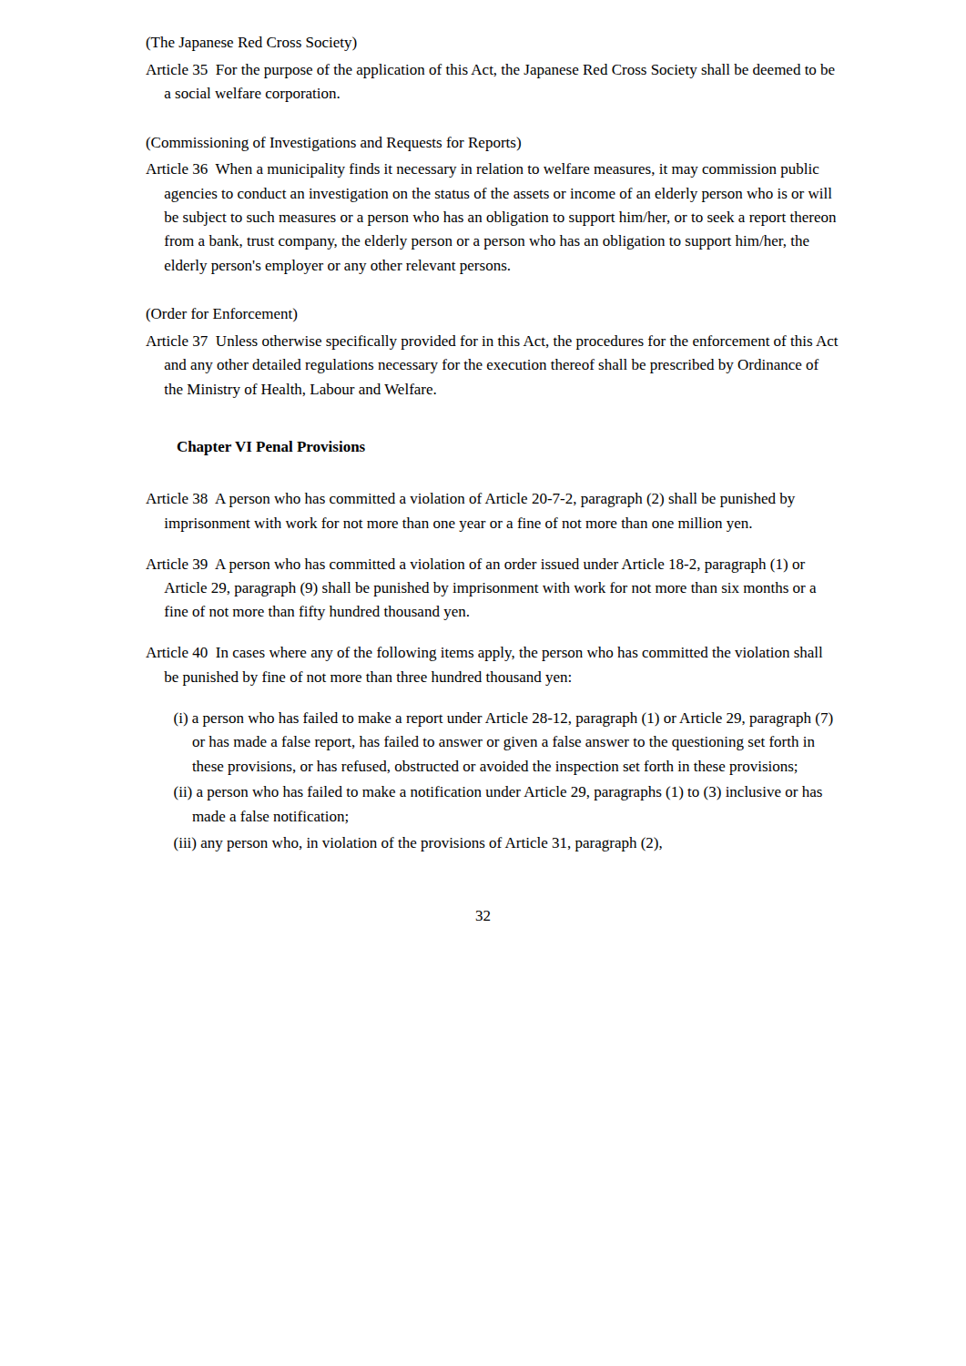(The Japanese Red Cross Society)
Article 35 For the purpose of the application of this Act, the Japanese Red Cross Society shall be deemed to be a social welfare corporation.
(Commissioning of Investigations and Requests for Reports)
Article 36 When a municipality finds it necessary in relation to welfare measures, it may commission public agencies to conduct an investigation on the status of the assets or income of an elderly person who is or will be subject to such measures or a person who has an obligation to support him/her, or to seek a report thereon from a bank, trust company, the elderly person or a person who has an obligation to support him/her, the elderly person's employer or any other relevant persons.
(Order for Enforcement)
Article 37 Unless otherwise specifically provided for in this Act, the procedures for the enforcement of this Act and any other detailed regulations necessary for the execution thereof shall be prescribed by Ordinance of the Ministry of Health, Labour and Welfare.
Chapter VI Penal Provisions
Article 38 A person who has committed a violation of Article 20-7-2, paragraph (2) shall be punished by imprisonment with work for not more than one year or a fine of not more than one million yen.
Article 39 A person who has committed a violation of an order issued under Article 18-2, paragraph (1) or Article 29, paragraph (9) shall be punished by imprisonment with work for not more than six months or a fine of not more than fifty hundred thousand yen.
Article 40 In cases where any of the following items apply, the person who has committed the violation shall be punished by fine of not more than three hundred thousand yen:
(i) a person who has failed to make a report under Article 28-12, paragraph (1) or Article 29, paragraph (7) or has made a false report, has failed to answer or given a false answer to the questioning set forth in these provisions, or has refused, obstructed or avoided the inspection set forth in these provisions;
(ii) a person who has failed to make a notification under Article 29, paragraphs (1) to (3) inclusive or has made a false notification;
(iii) any person who, in violation of the provisions of Article 31, paragraph (2),
32